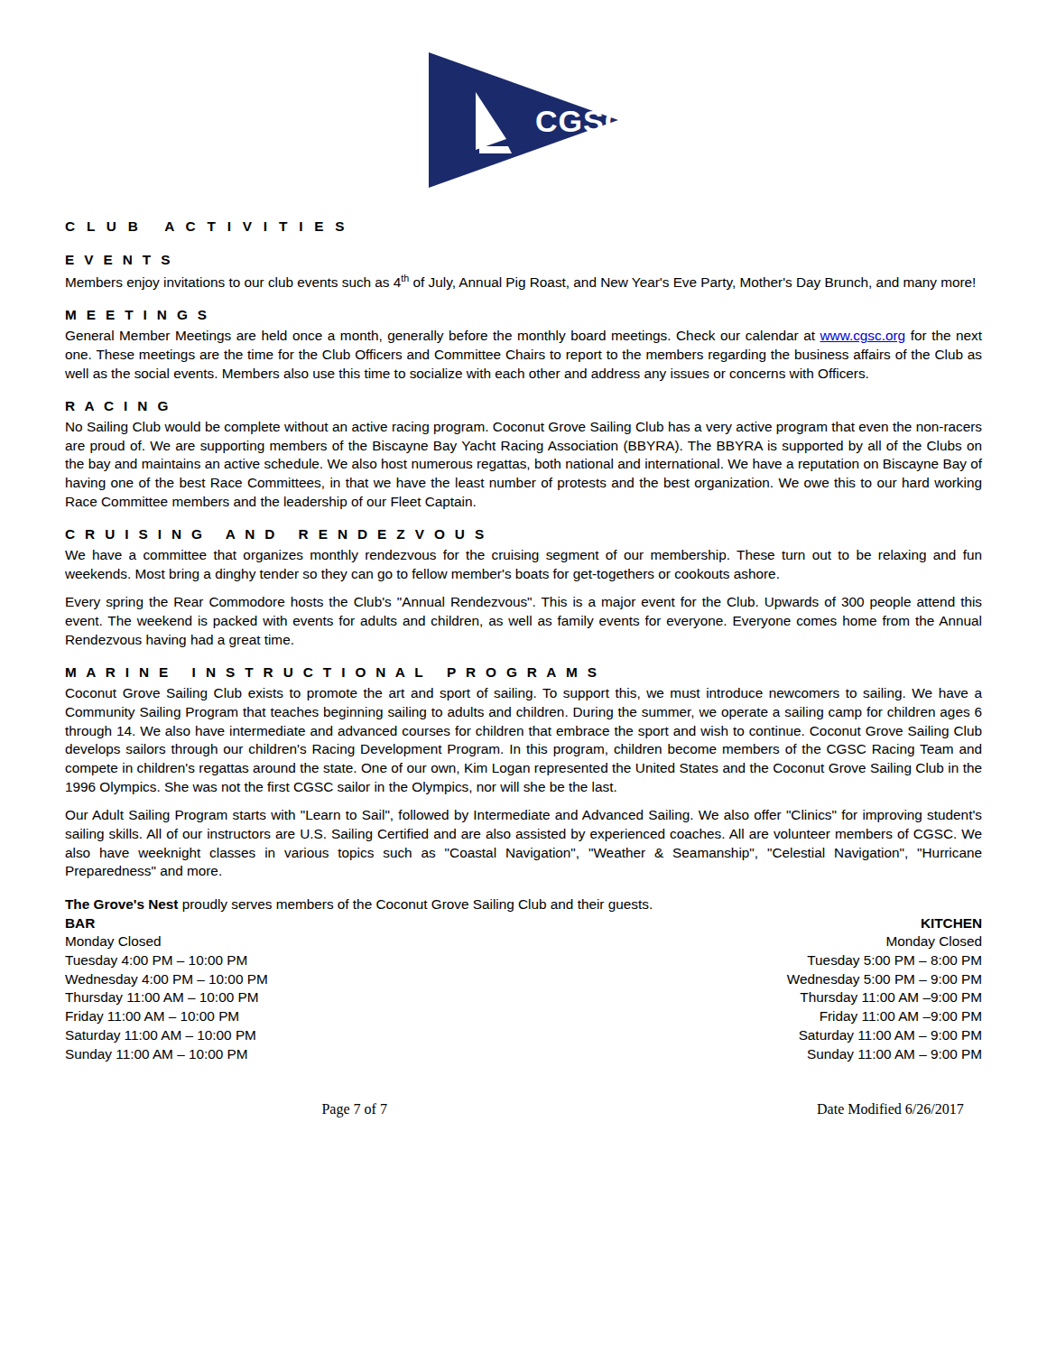CGSC
C L U B A C T I V I T I E S
E V E N T S
Members enjoy invitations to our club events such as 4th of July, Annual Pig Roast, and New Year's Eve Party, Mother's Day Brunch, and many more!
M E E T I N G S
General Member Meetings are held once a month, generally before the monthly board meetings. Check our calendar at www.cgsc.org for the next one. These meetings are the time for the Club Officers and Committee Chairs to report to the members regarding the business affairs of the Club as well as the social events. Members also use this time to socialize with each other and address any issues or concerns with Officers.
R A C I N G
No Sailing Club would be complete without an active racing program. Coconut Grove Sailing Club has a very active program that even the non-racers are proud of. We are supporting members of the Biscayne Bay Yacht Racing Association (BBYRA). The BBYRA is supported by all of the Clubs on the bay and maintains an active schedule. We also host numerous regattas, both national and international. We have a reputation on Biscayne Bay of having one of the best Race Committees, in that we have the least number of protests and the best organization. We owe this to our hard working Race Committee members and the leadership of our Fleet Captain.
C R U I S I N G A N D R E N D E Z V O U S
We have a committee that organizes monthly rendezvous for the cruising segment of our membership. These turn out to be relaxing and fun weekends. Most bring a dinghy tender so they can go to fellow member's boats for get-togethers or cookouts ashore.
Every spring the Rear Commodore hosts the Club's "Annual Rendezvous". This is a major event for the Club. Upwards of 300 people attend this event. The weekend is packed with events for adults and children, as well as family events for everyone. Everyone comes home from the Annual Rendezvous having had a great time.
M A R I N E I N S T R U C T I O N A L P R O G R A M S
Coconut Grove Sailing Club exists to promote the art and sport of sailing. To support this, we must introduce newcomers to sailing. We have a Community Sailing Program that teaches beginning sailing to adults and children. During the summer, we operate a sailing camp for children ages 6 through 14. We also have intermediate and advanced courses for children that embrace the sport and wish to continue. Coconut Grove Sailing Club develops sailors through our children's Racing Development Program. In this program, children become members of the CGSC Racing Team and compete in children's regattas around the state. One of our own, Kim Logan represented the United States and the Coconut Grove Sailing Club in the 1996 Olympics. She was not the first CGSC sailor in the Olympics, nor will she be the last.
Our Adult Sailing Program starts with "Learn to Sail", followed by Intermediate and Advanced Sailing. We also offer "Clinics" for improving student's sailing skills. All of our instructors are U.S. Sailing Certified and are also assisted by experienced coaches. All are volunteer members of CGSC. We also have weeknight classes in various topics such as "Coastal Navigation", "Weather & Seamanship", "Celestial Navigation", "Hurricane Preparedness" and more.
The Grove's Nest proudly serves members of the Coconut Grove Sailing Club and their guests.
| BAR | KITCHEN |
| --- | --- |
| Monday Closed | Monday Closed |
| Tuesday 4:00 PM – 10:00 PM | Tuesday 5:00 PM – 8:00 PM |
| Wednesday 4:00 PM – 10:00 PM | Wednesday 5:00 PM – 9:00 PM |
| Thursday 11:00 AM – 10:00 PM | Thursday 11:00 AM –9:00 PM |
| Friday 11:00 AM – 10:00 PM | Friday 11:00 AM –9:00 PM |
| Saturday 11:00 AM – 10:00 PM | Saturday 11:00 AM – 9:00 PM |
| Sunday 11:00 AM – 10:00 PM | Sunday 11:00 AM – 9:00 PM |
Page 7 of 7
Date Modified 6/26/2017